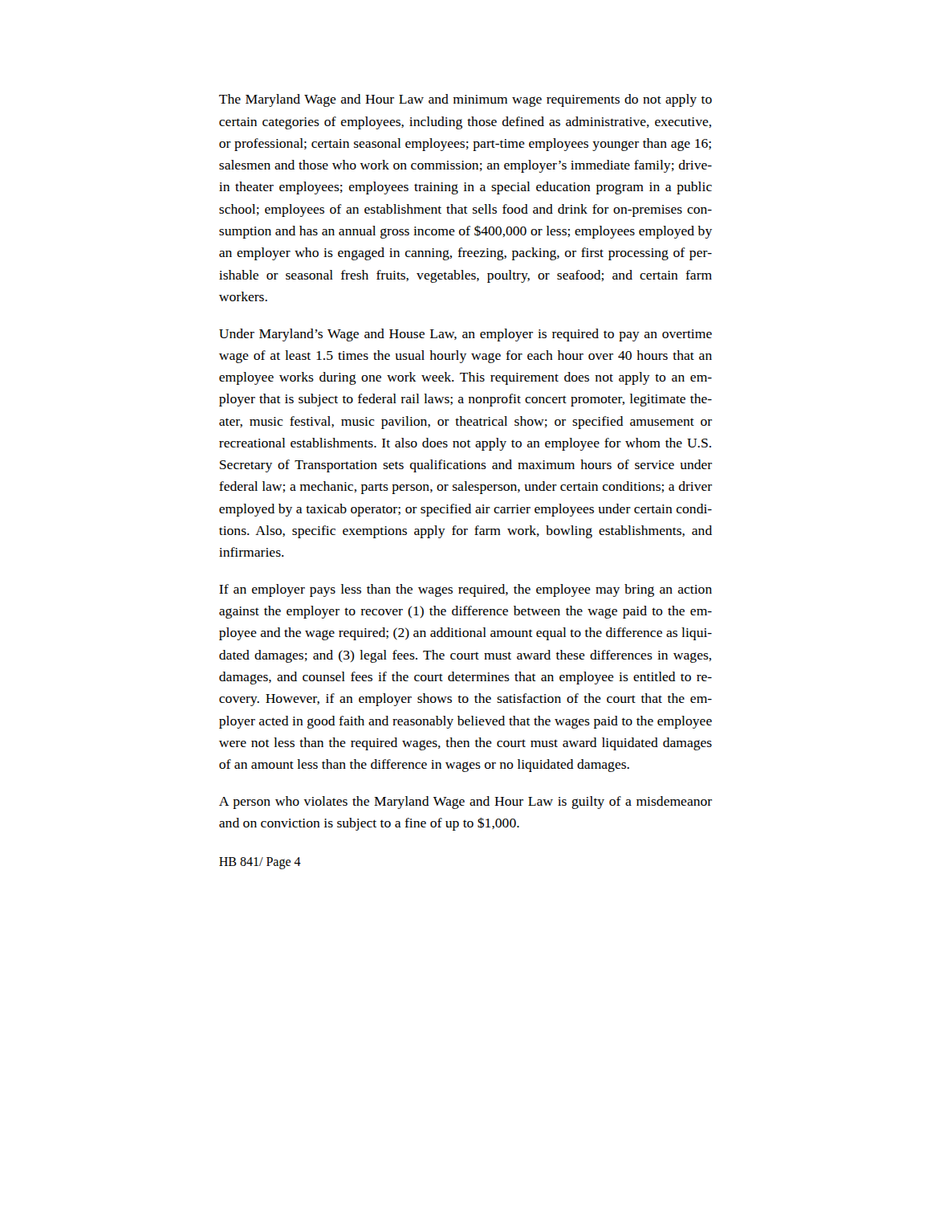The Maryland Wage and Hour Law and minimum wage requirements do not apply to certain categories of employees, including those defined as administrative, executive, or professional; certain seasonal employees; part-time employees younger than age 16; salesmen and those who work on commission; an employer’s immediate family; drive-in theater employees; employees training in a special education program in a public school; employees of an establishment that sells food and drink for on-premises consumption and has an annual gross income of $400,000 or less; employees employed by an employer who is engaged in canning, freezing, packing, or first processing of perishable or seasonal fresh fruits, vegetables, poultry, or seafood; and certain farm workers.
Under Maryland’s Wage and House Law, an employer is required to pay an overtime wage of at least 1.5 times the usual hourly wage for each hour over 40 hours that an employee works during one work week. This requirement does not apply to an employer that is subject to federal rail laws; a nonprofit concert promoter, legitimate theater, music festival, music pavilion, or theatrical show; or specified amusement or recreational establishments. It also does not apply to an employee for whom the U.S. Secretary of Transportation sets qualifications and maximum hours of service under federal law; a mechanic, parts person, or salesperson, under certain conditions; a driver employed by a taxicab operator; or specified air carrier employees under certain conditions. Also, specific exemptions apply for farm work, bowling establishments, and infirmaries.
If an employer pays less than the wages required, the employee may bring an action against the employer to recover (1) the difference between the wage paid to the employee and the wage required; (2) an additional amount equal to the difference as liquidated damages; and (3) legal fees. The court must award these differences in wages, damages, and counsel fees if the court determines that an employee is entitled to recovery. However, if an employer shows to the satisfaction of the court that the employer acted in good faith and reasonably believed that the wages paid to the employee were not less than the required wages, then the court must award liquidated damages of an amount less than the difference in wages or no liquidated damages.
A person who violates the Maryland Wage and Hour Law is guilty of a misdemeanor and on conviction is subject to a fine of up to $1,000.
HB 841/ Page 4